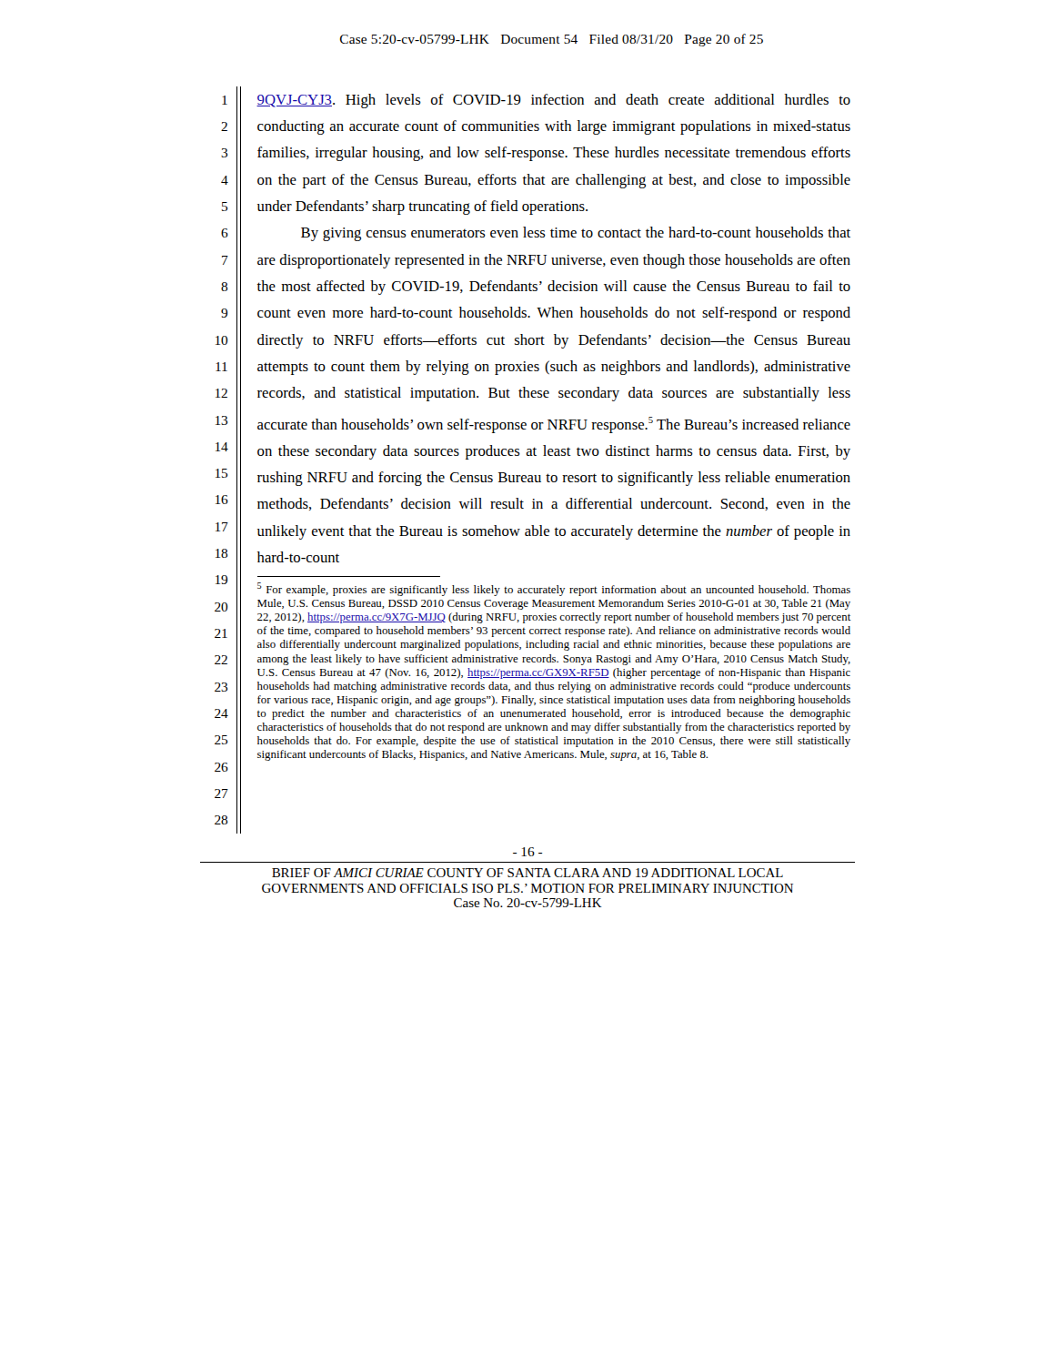Case 5:20-cv-05799-LHK Document 54 Filed 08/31/20 Page 20 of 25
1
2
3
4
5
6
7
8
9
10
11
12
13
14
15
16
17
18
19
20
21
22
23
24
25
26
27
28
9QVJ-CYJ3. High levels of COVID-19 infection and death create additional hurdles to conducting an accurate count of communities with large immigrant populations in mixed-status families, irregular housing, and low self-response. These hurdles necessitate tremendous efforts on the part of the Census Bureau, efforts that are challenging at best, and close to impossible under Defendants’ sharp truncating of field operations.
By giving census enumerators even less time to contact the hard-to-count households that are disproportionately represented in the NRFU universe, even though those households are often the most affected by COVID-19, Defendants’ decision will cause the Census Bureau to fail to count even more hard-to-count households. When households do not self-respond or respond directly to NRFU efforts—efforts cut short by Defendants’ decision—the Census Bureau attempts to count them by relying on proxies (such as neighbors and landlords), administrative records, and statistical imputation. But these secondary data sources are substantially less accurate than households’ own self-response or NRFU response.5 The Bureau’s increased reliance on these secondary data sources produces at least two distinct harms to census data. First, by rushing NRFU and forcing the Census Bureau to resort to significantly less reliable enumeration methods, Defendants’ decision will result in a differential undercount. Second, even in the unlikely event that the Bureau is somehow able to accurately determine the number of people in hard-to-count
5 For example, proxies are significantly less likely to accurately report information about an uncounted household. Thomas Mule, U.S. Census Bureau, DSSD 2010 Census Coverage Measurement Memorandum Series 2010-G-01 at 30, Table 21 (May 22, 2012), https://perma.cc/9X7G-MJJQ (during NRFU, proxies correctly report number of household members just 70 percent of the time, compared to household members’ 93 percent correct response rate). And reliance on administrative records would also differentially undercount marginalized populations, including racial and ethnic minorities, because these populations are among the least likely to have sufficient administrative records. Sonya Rastogi and Amy O’Hara, 2010 Census Match Study, U.S. Census Bureau at 47 (Nov. 16, 2012), https://perma.cc/GX9X-RF5D (higher percentage of non-Hispanic than Hispanic households had matching administrative records data, and thus relying on administrative records could “produce undercounts for various race, Hispanic origin, and age groups”). Finally, since statistical imputation uses data from neighboring households to predict the number and characteristics of an unenumerated household, error is introduced because the demographic characteristics of households that do not respond are unknown and may differ substantially from the characteristics reported by households that do. For example, despite the use of statistical imputation in the 2010 Census, there were still statistically significant undercounts of Blacks, Hispanics, and Native Americans. Mule, supra, at 16, Table 8.
- 16 -
BRIEF OF AMICI CURIAE COUNTY OF SANTA CLARA AND 19 ADDITIONAL LOCAL
GOVERNMENTS AND OFFICIALS ISO PLS.’ MOTION FOR PRELIMINARY INJUNCTION
Case No. 20-cv-5799-LHK